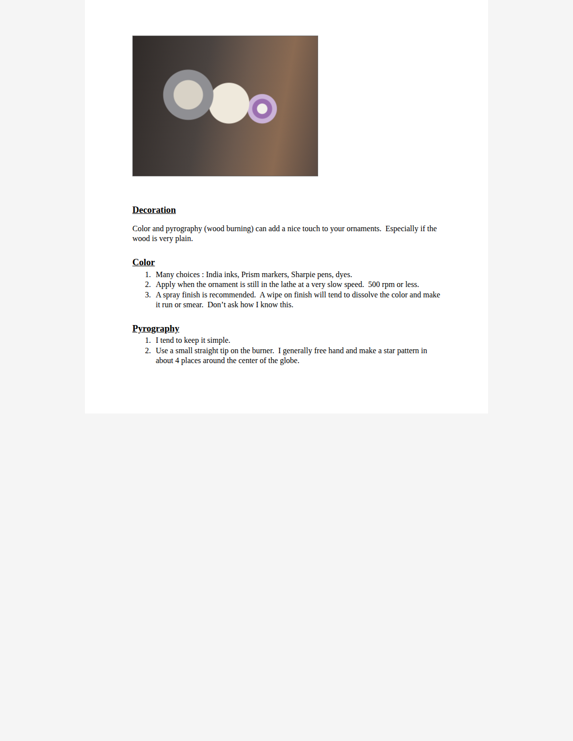Decoration
Color and pyrography (wood burning) can add a nice touch to your ornaments. Especially if the wood is very plain.
Color
Many choices : India inks, Prism markers, Sharpie pens, dyes.
Apply when the ornament is still in the lathe at a very slow speed. 500 rpm or less.
A spray finish is recommended. A wipe on finish will tend to dissolve the color and make it run or smear. Don’t ask how I know this.
Pyrography
I tend to keep it simple.
Use a small straight tip on the burner. I generally free hand and make a star pattern in about 4 places around the center of the globe.